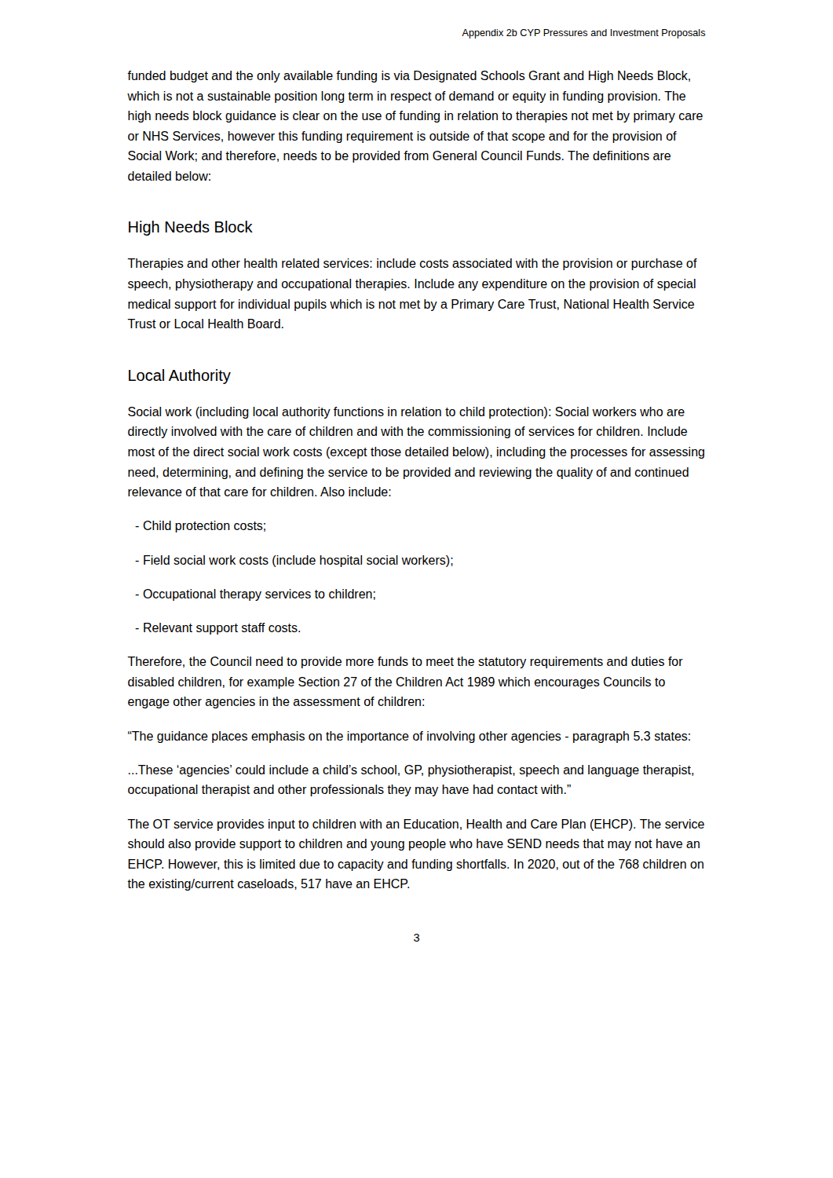Appendix 2b CYP Pressures and Investment Proposals
funded budget and the only available funding is via Designated Schools Grant and High Needs Block, which is not a sustainable position long term in respect of demand or equity in funding provision. The high needs block guidance is clear on the use of funding in relation to therapies not met by primary care or NHS Services, however this funding requirement is outside of that scope and for the provision of Social Work; and therefore, needs to be provided from General Council Funds. The definitions are detailed below:
High Needs Block
Therapies and other health related services: include costs associated with the provision or purchase of speech, physiotherapy and occupational therapies. Include any expenditure on the provision of special medical support for individual pupils which is not met by a Primary Care Trust, National Health Service Trust or Local Health Board.
Local Authority
Social work (including local authority functions in relation to child protection): Social workers who are directly involved with the care of children and with the commissioning of services for children. Include most of the direct social work costs (except those detailed below), including the processes for assessing need, determining, and defining the service to be provided and reviewing the quality of and continued relevance of that care for children. Also include:
Child protection costs;
Field social work costs (include hospital social workers);
Occupational therapy services to children;
Relevant support staff costs.
Therefore, the Council need to provide more funds to meet the statutory requirements and duties for disabled children, for example Section 27 of the Children Act 1989 which encourages Councils to engage other agencies in the assessment of children:
“The guidance places emphasis on the importance of involving other agencies - paragraph 5.3 states:
...These ‘agencies’ could include a child’s school, GP, physiotherapist, speech and language therapist, occupational therapist and other professionals they may have had contact with.”
The OT service provides input to children with an Education, Health and Care Plan (EHCP). The service should also provide support to children and young people who have SEND needs that may not have an EHCP. However, this is limited due to capacity and funding shortfalls. In 2020, out of the 768 children on the existing/current caseloads, 517 have an EHCP.
3